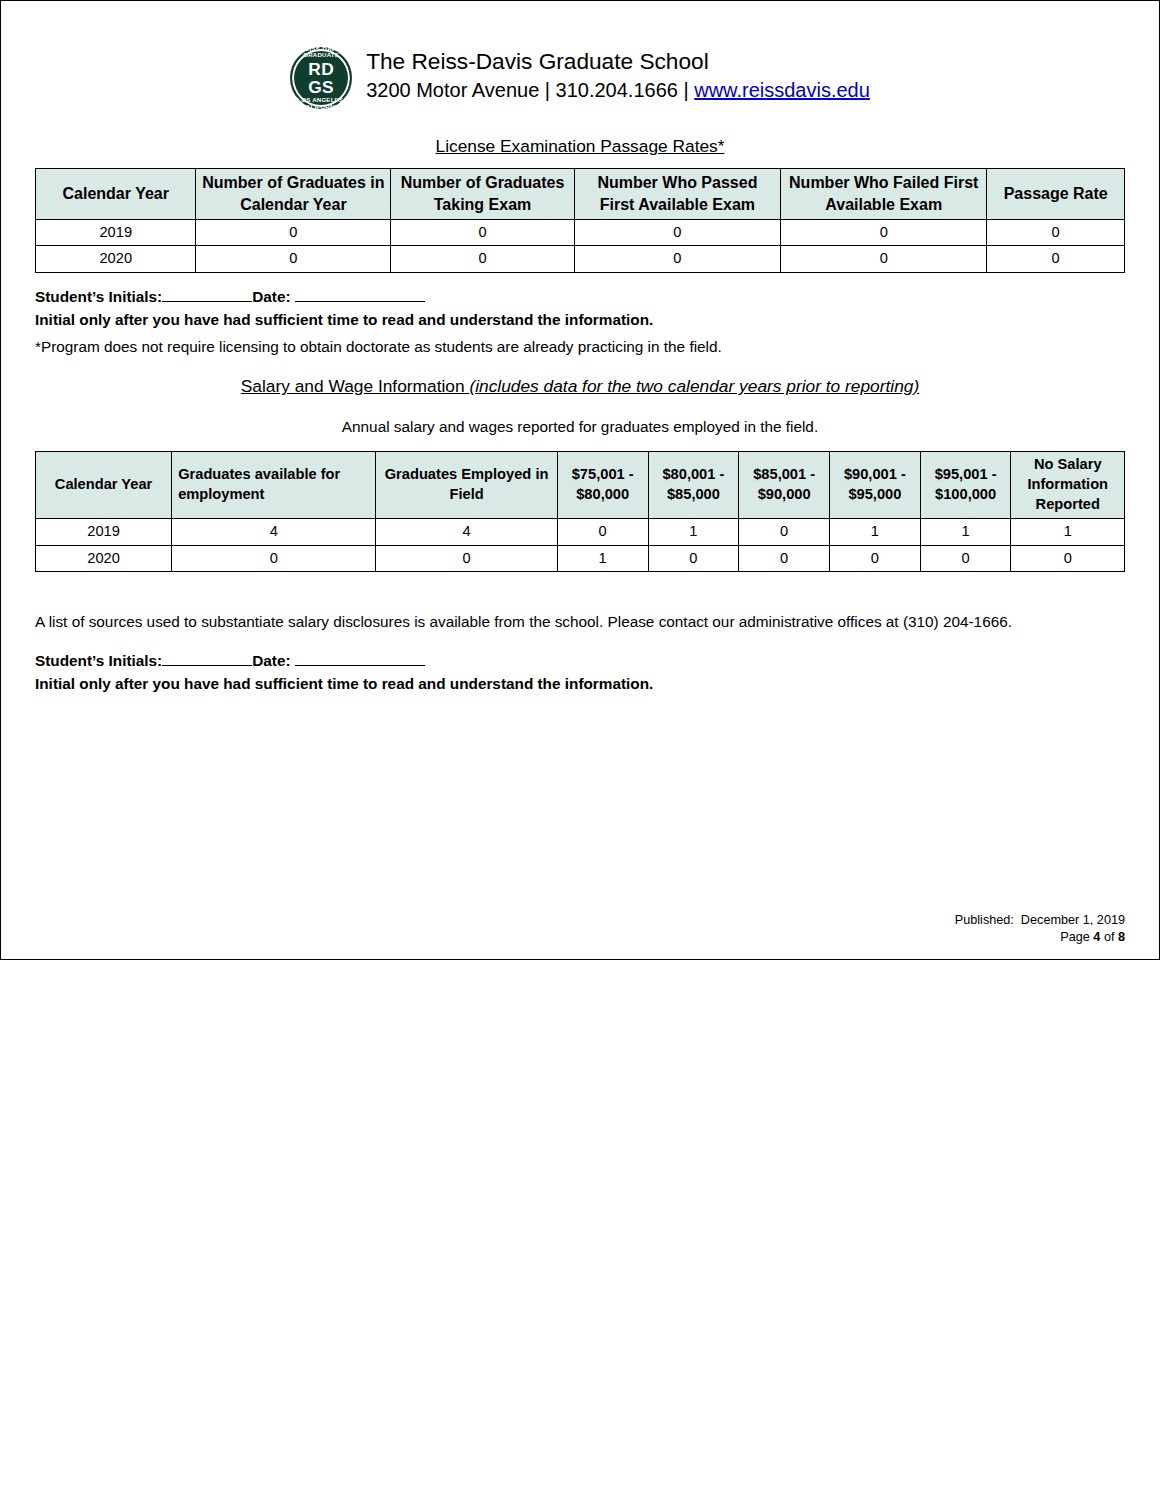REISS-DAVIS GRADUATE RD
GS LOS ANGELES, CALIFORNIA
The Reiss-Davis Graduate School
3200 Motor Avenue | 310.204.1666 | www.reissdavis.edu
License Examination Passage Rates*
| Calendar Year | Number of Graduates in Calendar Year | Number of Graduates Taking Exam | Number Who Passed First Available Exam | Number Who Failed First Available Exam | Passage Rate |
| --- | --- | --- | --- | --- | --- |
| 2019 | 0 | 0 | 0 | 0 | 0 |
| 2020 | 0 | 0 | 0 | 0 | 0 |
Student’s Initials: Date:
Initial only after you have had sufficient time to read and understand the information.
*Program does not require licensing to obtain doctorate as students are already practicing in the field.
Salary and Wage Information (includes data for the two calendar years prior to reporting)
Annual salary and wages reported for graduates employed in the field.
| Calendar Year | Graduates available for employment | Graduates Employed in Field | $75,001 - $80,000 | $80,001 - $85,000 | $85,001 - $90,000 | $90,001 - $95,000 | $95,001 - $100,000 | No Salary Information Reported |
| --- | --- | --- | --- | --- | --- | --- | --- | --- |
| 2019 | 4 | 4 | 0 | 1 | 0 | 1 | 1 | 1 |
| 2020 | 0 | 0 | 1 | 0 | 0 | 0 | 0 | 0 |
A list of sources used to substantiate salary disclosures is available from the school. Please contact our administrative offices at (310) 204-1666.
Student’s Initials: Date:
Initial only after you have had sufficient time to read and understand the information.
Published: December 1, 2019
Page 4 of 8